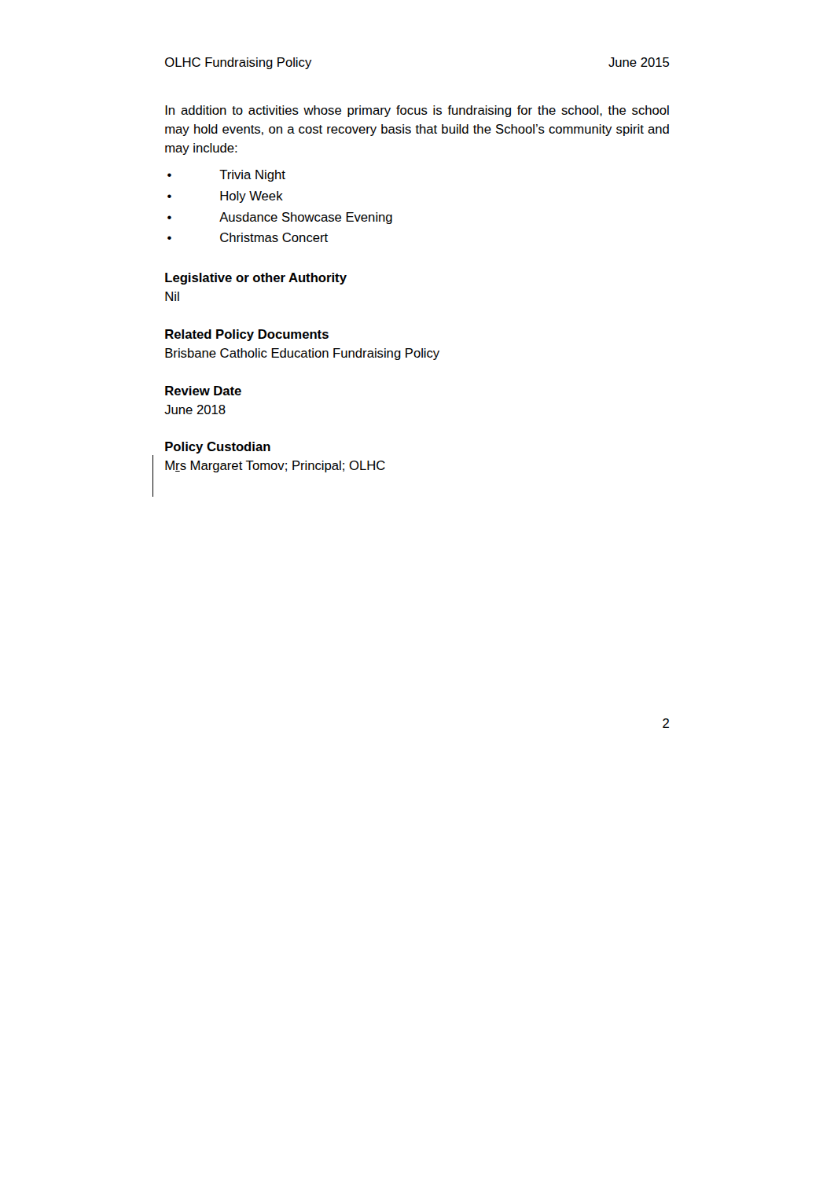OLHC Fundraising Policy June 2015
In addition to activities whose primary focus is fundraising for the school, the school may hold events, on a cost recovery basis that build the School’s community spirit and may include:
Trivia Night
Holy Week
Ausdance Showcase Evening
Christmas Concert
Legislative or other Authority
Nil
Related Policy Documents
Brisbane Catholic Education Fundraising Policy
Review Date
June 2018
Policy Custodian
Mrs Margaret Tomov; Principal; OLHC
2